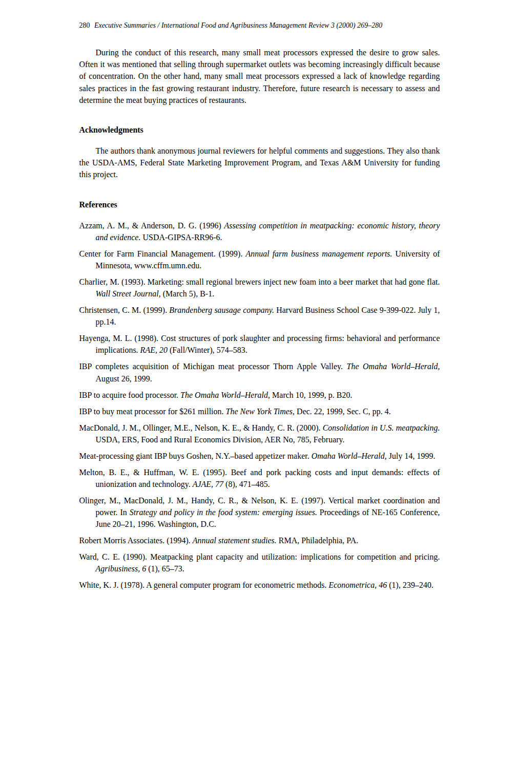280 Executive Summaries / International Food and Agribusiness Management Review 3 (2000) 269–280
During the conduct of this research, many small meat processors expressed the desire to grow sales. Often it was mentioned that selling through supermarket outlets was becoming increasingly difficult because of concentration. On the other hand, many small meat processors expressed a lack of knowledge regarding sales practices in the fast growing restaurant industry. Therefore, future research is necessary to assess and determine the meat buying practices of restaurants.
Acknowledgments
The authors thank anonymous journal reviewers for helpful comments and suggestions. They also thank the USDA-AMS, Federal State Marketing Improvement Program, and Texas A&M University for funding this project.
References
Azzam, A. M., & Anderson, D. G. (1996) Assessing competition in meatpacking: economic history, theory and evidence. USDA-GIPSA-RR96-6.
Center for Farm Financial Management. (1999). Annual farm business management reports. University of Minnesota, www.cffm.umn.edu.
Charlier, M. (1993). Marketing: small regional brewers inject new foam into a beer market that had gone flat. Wall Street Journal, (March 5), B-1.
Christensen, C. M. (1999). Brandenberg sausage company. Harvard Business School Case 9-399-022. July 1, pp.14.
Hayenga, M. L. (1998). Cost structures of pork slaughter and processing firms: behavioral and performance implications. RAE, 20 (Fall/Winter), 574–583.
IBP completes acquisition of Michigan meat processor Thorn Apple Valley. The Omaha World–Herald, August 26, 1999.
IBP to acquire food processor. The Omaha World–Herald, March 10, 1999, p. B20.
IBP to buy meat processor for $261 million. The New York Times, Dec. 22, 1999, Sec. C, pp. 4.
MacDonald, J. M., Ollinger, M.E., Nelson, K. E., & Handy, C. R. (2000). Consolidation in U.S. meatpacking. USDA, ERS, Food and Rural Economics Division, AER No, 785, February.
Meat-processing giant IBP buys Goshen, N.Y.–based appetizer maker. Omaha World–Herald, July 14, 1999.
Melton, B. E., & Huffman, W. E. (1995). Beef and pork packing costs and input demands: effects of unionization and technology. AJAE, 77 (8), 471–485.
Olinger, M., MacDonald, J. M., Handy, C. R., & Nelson, K. E. (1997). Vertical market coordination and power. In Strategy and policy in the food system: emerging issues. Proceedings of NE-165 Conference, June 20–21, 1996. Washington, D.C.
Robert Morris Associates. (1994). Annual statement studies. RMA, Philadelphia, PA.
Ward, C. E. (1990). Meatpacking plant capacity and utilization: implications for competition and pricing. Agribusiness, 6 (1), 65–73.
White, K. J. (1978). A general computer program for econometric methods. Econometrica, 46 (1), 239–240.